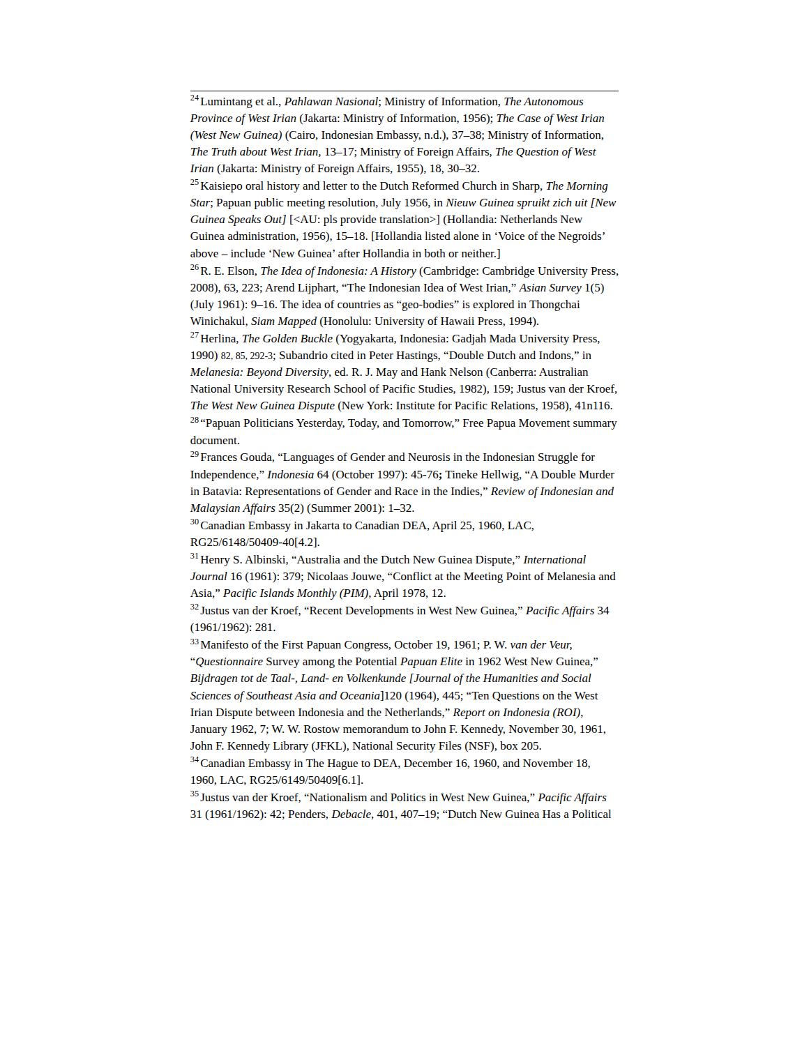24Lumintang et al., Pahlawan Nasional; Ministry of Information, The Autonomous Province of West Irian (Jakarta: Ministry of Information, 1956); The Case of West Irian (West New Guinea) (Cairo, Indonesian Embassy, n.d.), 37–38; Ministry of Information, The Truth about West Irian, 13–17; Ministry of Foreign Affairs, The Question of West Irian (Jakarta: Ministry of Foreign Affairs, 1955), 18, 30–32.
25Kaisiepo oral history and letter to the Dutch Reformed Church in Sharp, The Morning Star; Papuan public meeting resolution, July 1956, in Nieuw Guinea spruikt zich uit [New Guinea Speaks Out] [<AU: pls provide translation>] (Hollandia: Netherlands New Guinea administration, 1956), 15–18. [Hollandia listed alone in ‘Voice of the Negroids’ above – include ‘New Guinea’ after Hollandia in both or neither.]
26R. E. Elson, The Idea of Indonesia: A History (Cambridge: Cambridge University Press, 2008), 63, 223; Arend Lijphart, “The Indonesian Idea of West Irian,” Asian Survey 1(5) (July 1961): 9–16. The idea of countries as “geo-bodies” is explored in Thongchai Winichakul, Siam Mapped (Honolulu: University of Hawaii Press, 1994).
27Herlina, The Golden Buckle (Yogyakarta, Indonesia: Gadjah Mada University Press, 1990) 82, 85, 292-3; Subandrio cited in Peter Hastings, “Double Dutch and Indons,” in Melanesia: Beyond Diversity, ed. R. J. May and Hank Nelson (Canberra: Australian National University Research School of Pacific Studies, 1982), 159; Justus van der Kroef, The West New Guinea Dispute (New York: Institute for Pacific Relations, 1958), 41n116.
28“Papuan Politicians Yesterday, Today, and Tomorrow,” Free Papua Movement summary document.
29Frances Gouda, “Languages of Gender and Neurosis in the Indonesian Struggle for Independence,” Indonesia 64 (October 1997): 45-76; Tineke Hellwig, “A Double Murder in Batavia: Representations of Gender and Race in the Indies,” Review of Indonesian and Malaysian Affairs 35(2) (Summer 2001): 1–32.
30Canadian Embassy in Jakarta to Canadian DEA, April 25, 1960, LAC, RG25/6148/50409-40[4.2].
31Henry S. Albinski, “Australia and the Dutch New Guinea Dispute,” International Journal 16 (1961): 379; Nicolaas Jouwe, “Conflict at the Meeting Point of Melanesia and Asia,” Pacific Islands Monthly (PIM), April 1978, 12.
32Justus van der Kroef, “Recent Developments in West New Guinea,” Pacific Affairs 34 (1961/1962): 281.
33Manifesto of the First Papuan Congress, October 19, 1961; P. W. van der Veur, “Questionnaire Survey among the Potential Papuan Elite in 1962 West New Guinea,” Bijdragen tot de Taal-, Land- en Volkenkunde [Journal of the Humanities and Social Sciences of Southeast Asia and Oceania]120 (1964), 445; “Ten Questions on the West Irian Dispute between Indonesia and the Netherlands,” Report on Indonesia (ROI), January 1962, 7; W. W. Rostow memorandum to John F. Kennedy, November 30, 1961, John F. Kennedy Library (JFKL), National Security Files (NSF), box 205.
34Canadian Embassy in The Hague to DEA, December 16, 1960, and November 18, 1960, LAC, RG25/6149/50409[6.1].
35Justus van der Kroef, “Nationalism and Politics in West New Guinea,” Pacific Affairs 31 (1961/1962): 42; Penders, Debacle, 401, 407–19; “Dutch New Guinea Has a Political